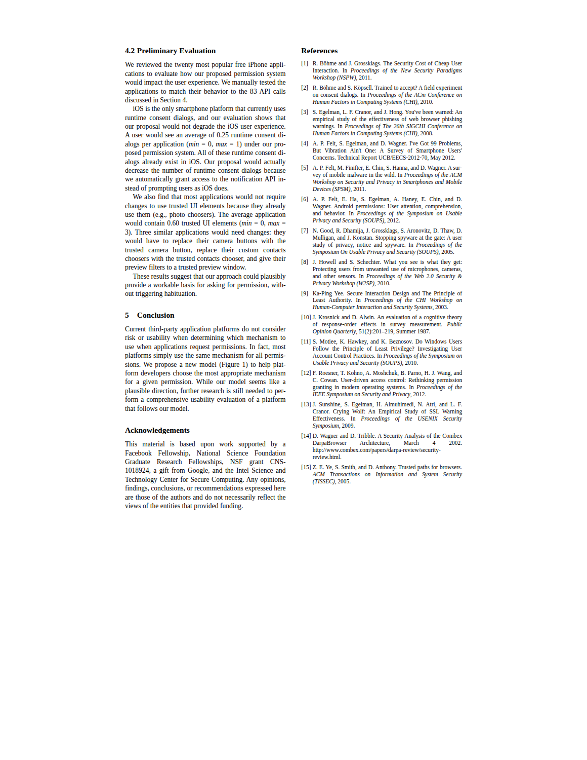4.2 Preliminary Evaluation
We reviewed the twenty most popular free iPhone applications to evaluate how our proposed permission system would impact the user experience. We manually tested the applications to match their behavior to the 83 API calls discussed in Section 4.
iOS is the only smartphone platform that currently uses runtime consent dialogs, and our evaluation shows that our proposal would not degrade the iOS user experience. A user would see an average of 0.25 runtime consent dialogs per application (min = 0, max = 1) under our proposed permission system. All of these runtime consent dialogs already exist in iOS. Our proposal would actually decrease the number of runtime consent dialogs because we automatically grant access to the notification API instead of prompting users as iOS does.
We also find that most applications would not require changes to use trusted UI elements because they already use them (e.g., photo choosers). The average application would contain 0.60 trusted UI elements (min = 0, max = 3). Three similar applications would need changes: they would have to replace their camera buttons with the trusted camera button, replace their custom contacts choosers with the trusted contacts chooser, and give their preview filters to a trusted preview window.
These results suggest that our approach could plausibly provide a workable basis for asking for permission, without triggering habituation.
5 Conclusion
Current third-party application platforms do not consider risk or usability when determining which mechanism to use when applications request permissions. In fact, most platforms simply use the same mechanism for all permissions. We propose a new model (Figure 1) to help platform developers choose the most appropriate mechanism for a given permission. While our model seems like a plausible direction, further research is still needed to perform a comprehensive usability evaluation of a platform that follows our model.
Acknowledgements
This material is based upon work supported by a Facebook Fellowship, National Science Foundation Graduate Research Fellowships, NSF grant CNS-1018924, a gift from Google, and the Intel Science and Technology Center for Secure Computing. Any opinions, findings, conclusions, or recommendations expressed here are those of the authors and do not necessarily reflect the views of the entities that provided funding.
References
[1] R. Böhme and J. Grossklags. The Security Cost of Cheap User Interaction. In Proceedings of the New Security Paradigms Workshop (NSPW), 2011.
[2] R. Böhme and S. Köpsell. Trained to accept? A field experiment on consent dialogs. In Proceedings of the ACm Conference on Human Factors in Computing Systems (CHI), 2010.
[3] S. Egelman, L. F. Cranor, and J. Hong. You've been warned: An empirical study of the effectiveness of web browser phishing warnings. In Proceedings of The 26th SIGCHI Conference on Human Factors in Computing Systems (CHI), 2008.
[4] A. P. Felt, S. Egelman, and D. Wagner. I've Got 99 Problems, But Vibration Ain't One: A Survey of Smartphone Users' Concerns. Technical Report UCB/EECS-2012-70, May 2012.
[5] A. P. Felt, M. Finifter, E. Chin, S. Hanna, and D. Wagner. A survey of mobile malware in the wild. In Proceedings of the ACM Workshop on Security and Privacy in Smartphones and Mobile Devices (SPSM), 2011.
[6] A. P. Felt, E. Ha, S. Egelman, A. Haney, E. Chin, and D. Wagner. Android permissions: User attention, comprehension, and behavior. In Proceedings of the Symposium on Usable Privacy and Security (SOUPS), 2012.
[7] N. Good, R. Dhamija, J. Grossklags, S. Aronovitz, D. Thaw, D. Mulligan, and J. Konstan. Stopping spyware at the gate: A user study of privacy, notice and spyware. In Proceedings of the Symposium On Usable Privacy and Security (SOUPS), 2005.
[8] J. Howell and S. Schechter. What you see is what they get: Protecting users from unwanted use of microphones, cameras, and other sensors. In Proceedings of the Web 2.0 Security & Privacy Workshop (W2SP), 2010.
[9] Ka-Ping Yee. Secure Interaction Design and The Principle of Least Authority. In Proceedings of the CHI Workshop on Human-Computer Interaction and Security Systems, 2003.
[10] J. Krosnick and D. Alwin. An evaluation of a cognitive theory of response-order effects in survey measurement. Public Opinion Quarterly, 51(2):201–219, Summer 1987.
[11] S. Motiee, K. Hawkey, and K. Beznosov. Do Windows Users Follow the Principle of Least Privilege? Investigating User Account Control Practices. In Proceedings of the Symposium on Usable Privacy and Security (SOUPS), 2010.
[12] F. Roesner, T. Kohno, A. Moshchuk, B. Parno, H. J. Wang, and C. Cowan. User-driven access control: Rethinking permission granting in modern operating systems. In Proceedings of the IEEE Symposium on Security and Privacy, 2012.
[13] J. Sunshine, S. Egelman, H. Almuhimedi, N. Atri, and L. F. Cranor. Crying Wolf: An Empirical Study of SSL Warning Effectiveness. In Proceedings of the USENIX Security Symposium, 2009.
[14] D. Wagner and D. Tribble. A Security Analysis of the Combex DarpaBrowser Architecture, March 4 2002. http://www.combex.com/papers/darpa-review/security-review.html.
[15] Z. E. Ye, S. Smith, and D. Anthony. Trusted paths for browsers. ACM Transactions on Information and System Security (TISSEC), 2005.